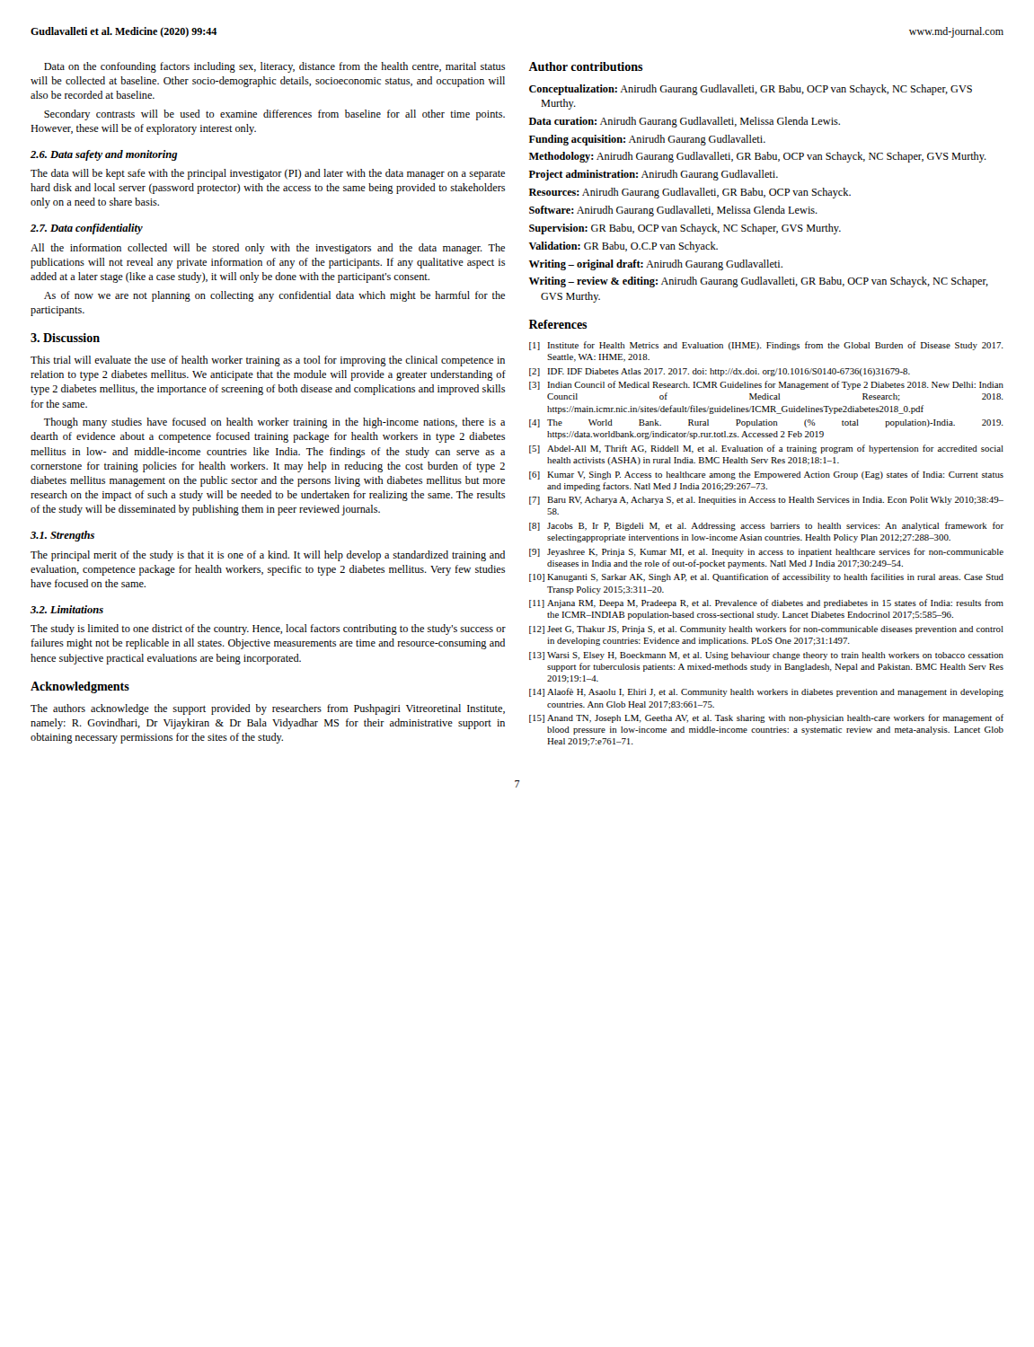Gudlavalleti et al. Medicine (2020) 99:44
www.md-journal.com
Data on the confounding factors including sex, literacy, distance from the health centre, marital status will be collected at baseline. Other socio-demographic details, socioeconomic status, and occupation will also be recorded at baseline.
Secondary contrasts will be used to examine differences from baseline for all other time points. However, these will be of exploratory interest only.
2.6. Data safety and monitoring
The data will be kept safe with the principal investigator (PI) and later with the data manager on a separate hard disk and local server (password protector) with the access to the same being provided to stakeholders only on a need to share basis.
2.7. Data confidentiality
All the information collected will be stored only with the investigators and the data manager. The publications will not reveal any private information of any of the participants. If any qualitative aspect is added at a later stage (like a case study), it will only be done with the participant's consent.
As of now we are not planning on collecting any confidential data which might be harmful for the participants.
3. Discussion
This trial will evaluate the use of health worker training as a tool for improving the clinical competence in relation to type 2 diabetes mellitus. We anticipate that the module will provide a greater understanding of type 2 diabetes mellitus, the importance of screening of both disease and complications and improved skills for the same.
Though many studies have focused on health worker training in the high-income nations, there is a dearth of evidence about a competence focused training package for health workers in type 2 diabetes mellitus in low- and middle-income countries like India. The findings of the study can serve as a cornerstone for training policies for health workers. It may help in reducing the cost burden of type 2 diabetes mellitus management on the public sector and the persons living with diabetes mellitus but more research on the impact of such a study will be needed to be undertaken for realizing the same. The results of the study will be disseminated by publishing them in peer reviewed journals.
3.1. Strengths
The principal merit of the study is that it is one of a kind. It will help develop a standardized training and evaluation, competence package for health workers, specific to type 2 diabetes mellitus. Very few studies have focused on the same.
3.2. Limitations
The study is limited to one district of the country. Hence, local factors contributing to the study's success or failures might not be replicable in all states. Objective measurements are time and resource-consuming and hence subjective practical evaluations are being incorporated.
Acknowledgments
The authors acknowledge the support provided by researchers from Pushpagiri Vitreoretinal Institute, namely: R. Govindhari, Dr Vijaykiran & Dr Bala Vidyadhar MS for their administrative support in obtaining necessary permissions for the sites of the study.
Author contributions
Conceptualization: Anirudh Gaurang Gudlavalleti, GR Babu, OCP van Schayck, NC Schaper, GVS Murthy.
Data curation: Anirudh Gaurang Gudlavalleti, Melissa Glenda Lewis.
Funding acquisition: Anirudh Gaurang Gudlavalleti.
Methodology: Anirudh Gaurang Gudlavalleti, GR Babu, OCP van Schayck, NC Schaper, GVS Murthy.
Project administration: Anirudh Gaurang Gudlavalleti.
Resources: Anirudh Gaurang Gudlavalleti, GR Babu, OCP van Schayck.
Software: Anirudh Gaurang Gudlavalleti, Melissa Glenda Lewis.
Supervision: GR Babu, OCP van Schayck, NC Schaper, GVS Murthy.
Validation: GR Babu, O.C.P van Schyack.
Writing – original draft: Anirudh Gaurang Gudlavalleti.
Writing – review & editing: Anirudh Gaurang Gudlavalleti, GR Babu, OCP van Schayck, NC Schaper, GVS Murthy.
References
Institute for Health Metrics and Evaluation (IHME). Findings from the Global Burden of Disease Study 2017. Seattle, WA: IHME, 2018.
IDF. IDF Diabetes Atlas 2017. 2017. doi: http://dx.doi. org/10.1016/S0140-6736(16)31679-8.
Indian Council of Medical Research. ICMR Guidelines for Management of Type 2 Diabetes 2018. New Delhi: Indian Council of Medical Research; 2018. https://main.icmr.nic.in/sites/default/files/guidelines/ICMR_GuidelinesType2diabetes2018_0.pdf
The World Bank. Rural Population (% total population)-India. 2019. https://data.worldbank.org/indicator/sp.rur.totl.zs. Accessed 2 Feb 2019
Abdel-All M, Thrift AG, Riddell M, et al. Evaluation of a training program of hypertension for accredited social health activists (ASHA) in rural India. BMC Health Serv Res 2018;18:1–1.
Kumar V, Singh P. Access to healthcare among the Empowered Action Group (Eag) states of India: Current status and impeding factors. Natl Med J India 2016;29:267–73.
Baru RV, Acharya A, Acharya S, et al. Inequities in Access to Health Services in India. Econ Polit Wkly 2010;38:49–58.
Jacobs B, Ir P, Bigdeli M, et al. Addressing access barriers to health services: An analytical framework for selectingappropriate interventions in low-income Asian countries. Health Policy Plan 2012;27:288–300.
Jeyashree K, Prinja S, Kumar MI, et al. Inequity in access to inpatient healthcare services for non-communicable diseases in India and the role of out-of-pocket payments. Natl Med J India 2017;30:249–54.
Kanuganti S, Sarkar AK, Singh AP, et al. Quantification of accessibility to health facilities in rural areas. Case Stud Transp Policy 2015;3:311–20.
Anjana RM, Deepa M, Pradeepa R, et al. Prevalence of diabetes and prediabetes in 15 states of India: results from the ICMR–INDIAB population-based cross-sectional study. Lancet Diabetes Endocrinol 2017;5:585–96.
Jeet G, Thakur JS, Prinja S, et al. Community health workers for non-communicable diseases prevention and control in developing countries: Evidence and implications. PLoS One 2017;31:1497.
Warsi S, Elsey H, Boeckmann M, et al. Using behaviour change theory to train health workers on tobacco cessation support for tuberculosis patients: A mixed-methods study in Bangladesh, Nepal and Pakistan. BMC Health Serv Res 2019;19:1–4.
Alaofè H, Asaolu I, Ehiri J, et al. Community health workers in diabetes prevention and management in developing countries. Ann Glob Heal 2017;83:661–75.
Anand TN, Joseph LM, Geetha AV, et al. Task sharing with non-physician health-care workers for management of blood pressure in low-income and middle-income countries: a systematic review and meta-analysis. Lancet Glob Heal 2019;7:e761–71.
7